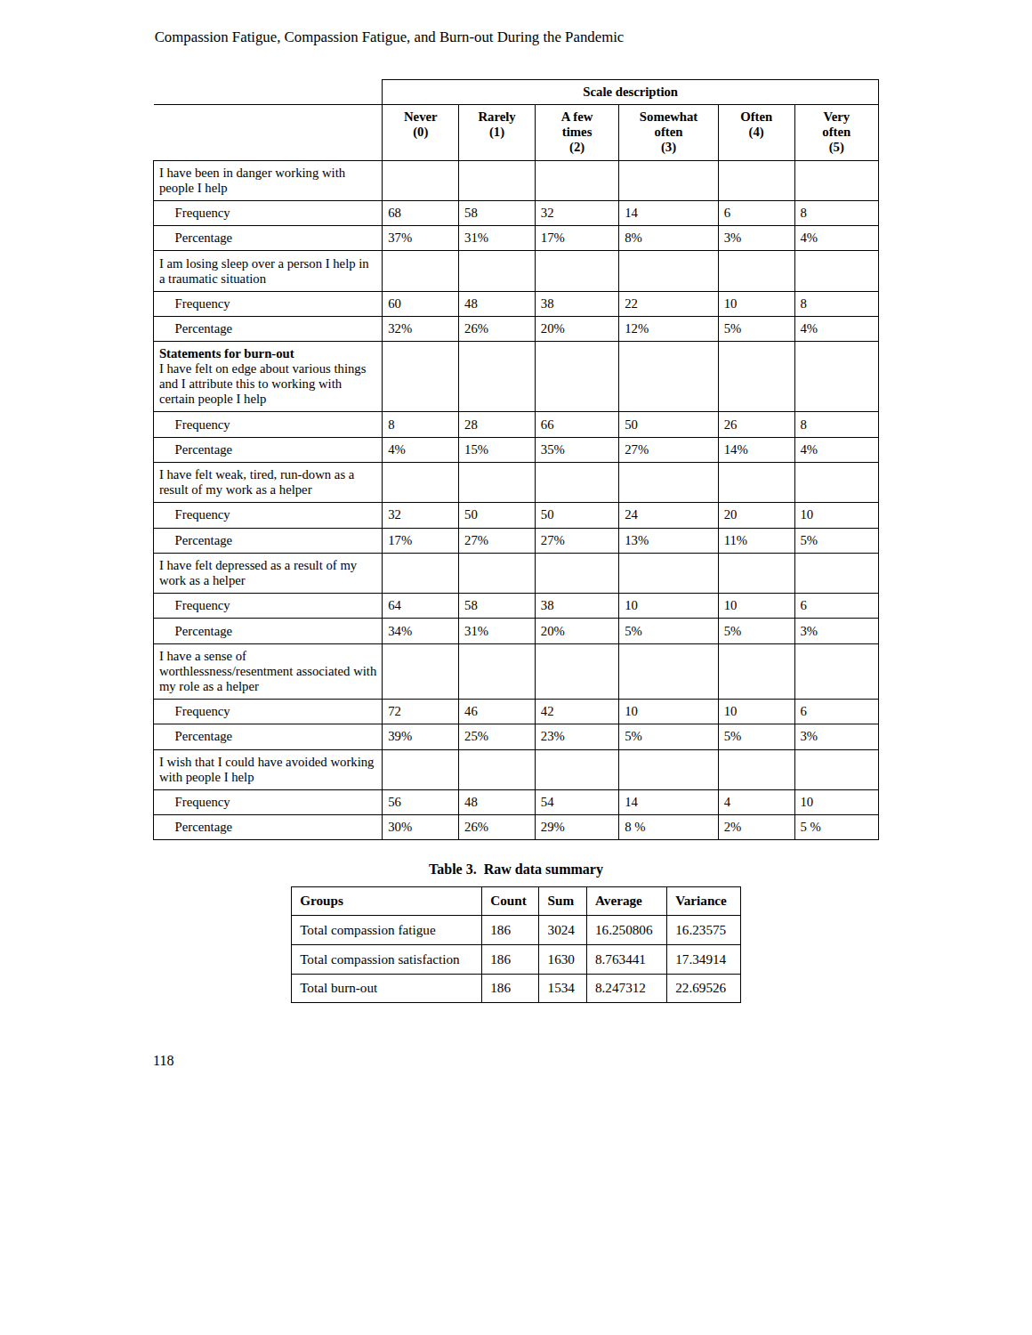Compassion Fatigue, Compassion Fatigue, and Burn-out During the Pandemic
| | Scale description |
| --- | --- |
| | Never (0) | Rarely (1) | A few times (2) | Somewhat often (3) | Often (4) | Very often (5) |
| I have been in danger working with people I help | | | | | | |
| Frequency | 68 | 58 | 32 | 14 | 6 | 8 |
| Percentage | 37% | 31% | 17% | 8% | 3% | 4% |
| I am losing sleep over a person I help in a traumatic situation | | | | | | |
| Frequency | 60 | 48 | 38 | 22 | 10 | 8 |
| Percentage | 32% | 26% | 20% | 12% | 5% | 4% |
| Statements for burn-out I have felt on edge about various things and I attribute this to working with certain people I help | | | | | | |
| Frequency | 8 | 28 | 66 | 50 | 26 | 8 |
| Percentage | 4% | 15% | 35% | 27% | 14% | 4% |
| I have felt weak, tired, run-down as a result of my work as a helper | | | | | | |
| Frequency | 32 | 50 | 50 | 24 | 20 | 10 |
| Percentage | 17% | 27% | 27% | 13% | 11% | 5% |
| I have felt depressed as a result of my work as a helper | | | | | | |
| Frequency | 64 | 58 | 38 | 10 | 10 | 6 |
| Percentage | 34% | 31% | 20% | 5% | 5% | 3% |
| I have a sense of worthlessness/resentment associated with my role as a helper | | | | | | |
| Frequency | 72 | 46 | 42 | 10 | 10 | 6 |
| Percentage | 39% | 25% | 23% | 5% | 5% | 3% |
| I wish that I could have avoided working with people I help | | | | | | |
| Frequency | 56 | 48 | 54 | 14 | 4 | 10 |
| Percentage | 30% | 26% | 29% | 8 % | 2% | 5 % |
Table 3. Raw data summary
| Groups | Count | Sum | Average | Variance |
| --- | --- | --- | --- | --- |
| Total compassion fatigue | 186 | 3024 | 16.250806 | 16.23575 |
| Total compassion satisfaction | 186 | 1630 | 8.763441 | 17.34914 |
| Total burn-out | 186 | 1534 | 8.247312 | 22.69526 |
118